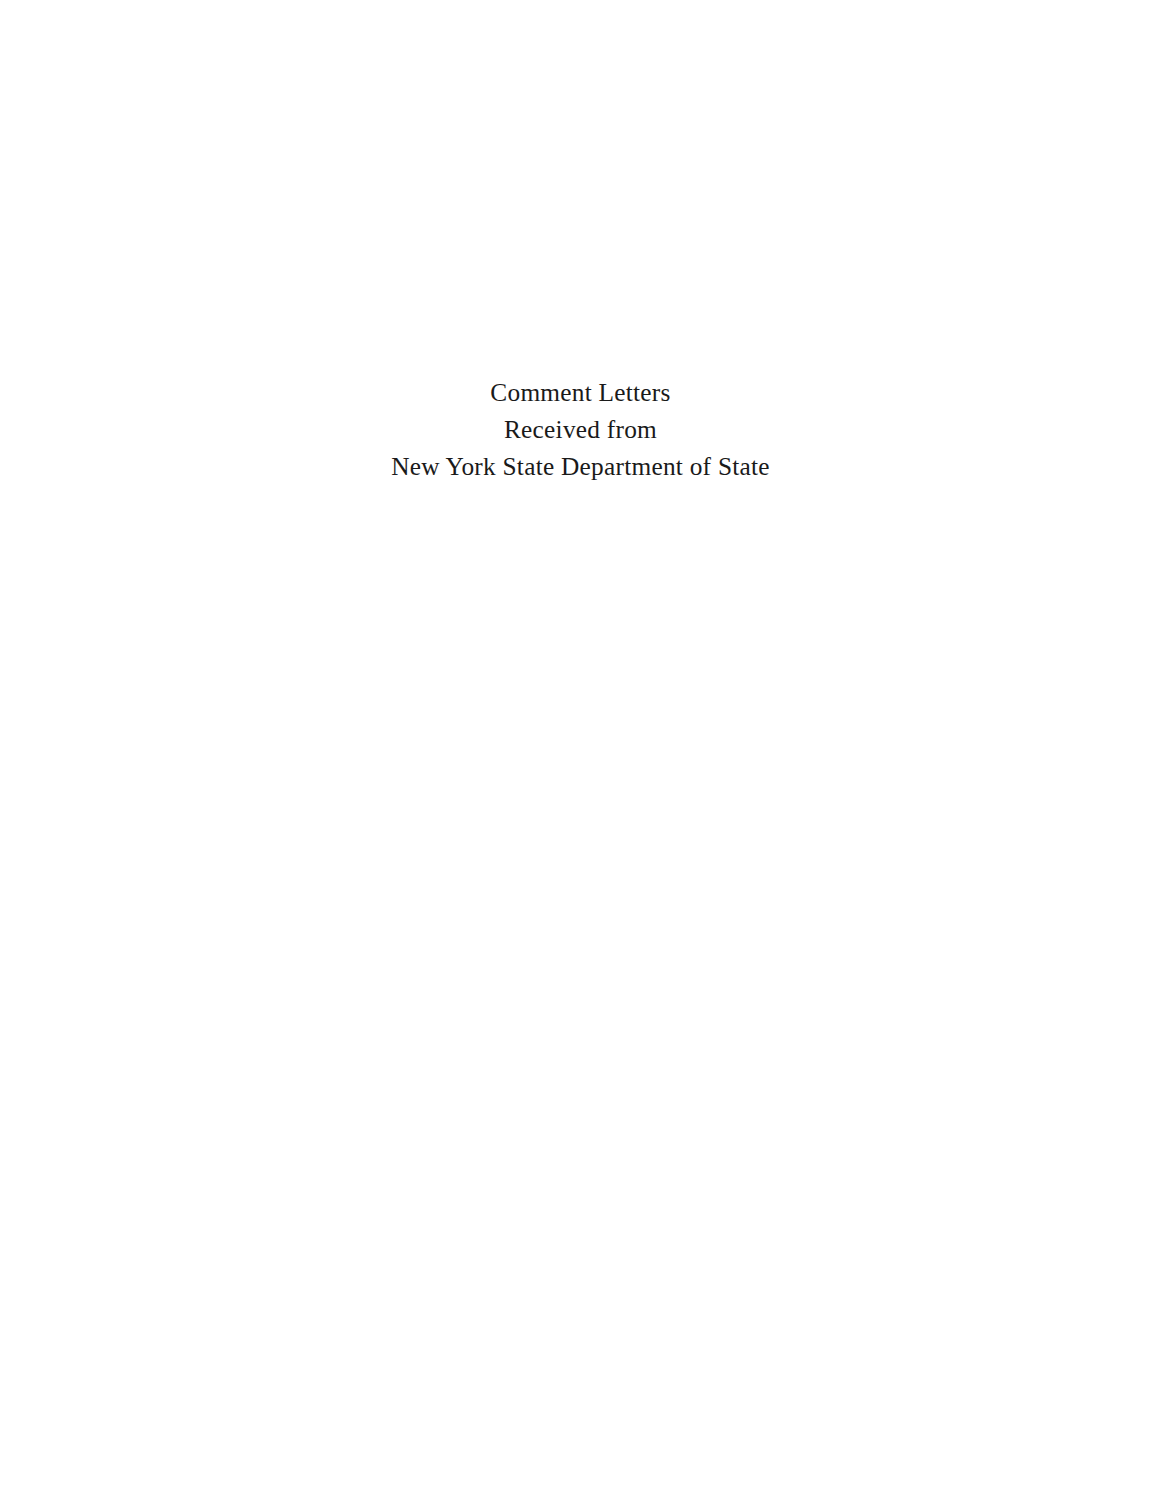Comment Letters
Received from
New York State Department of State